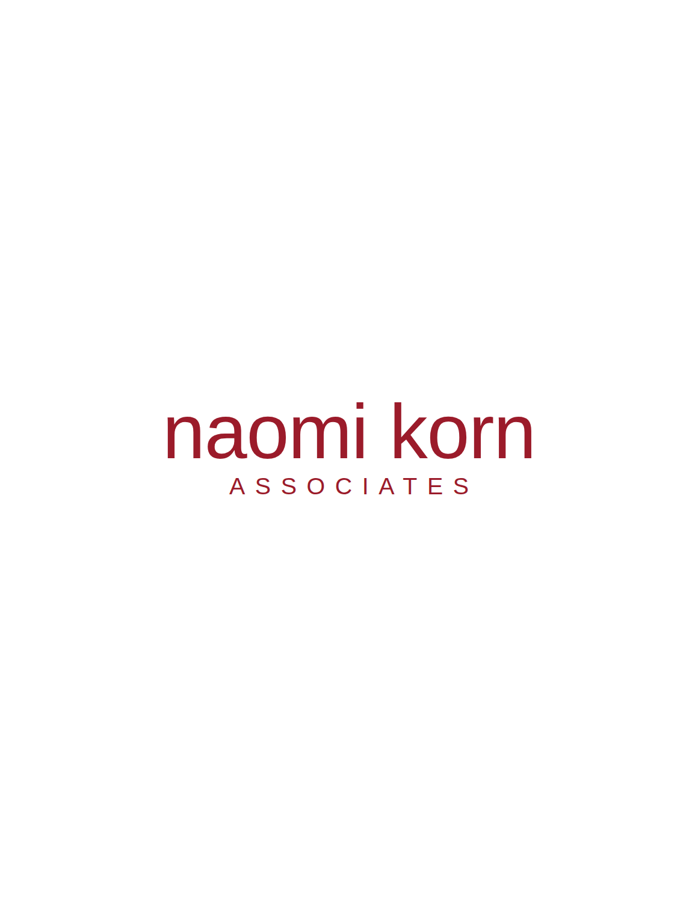naomi korn
ASSOCIATES